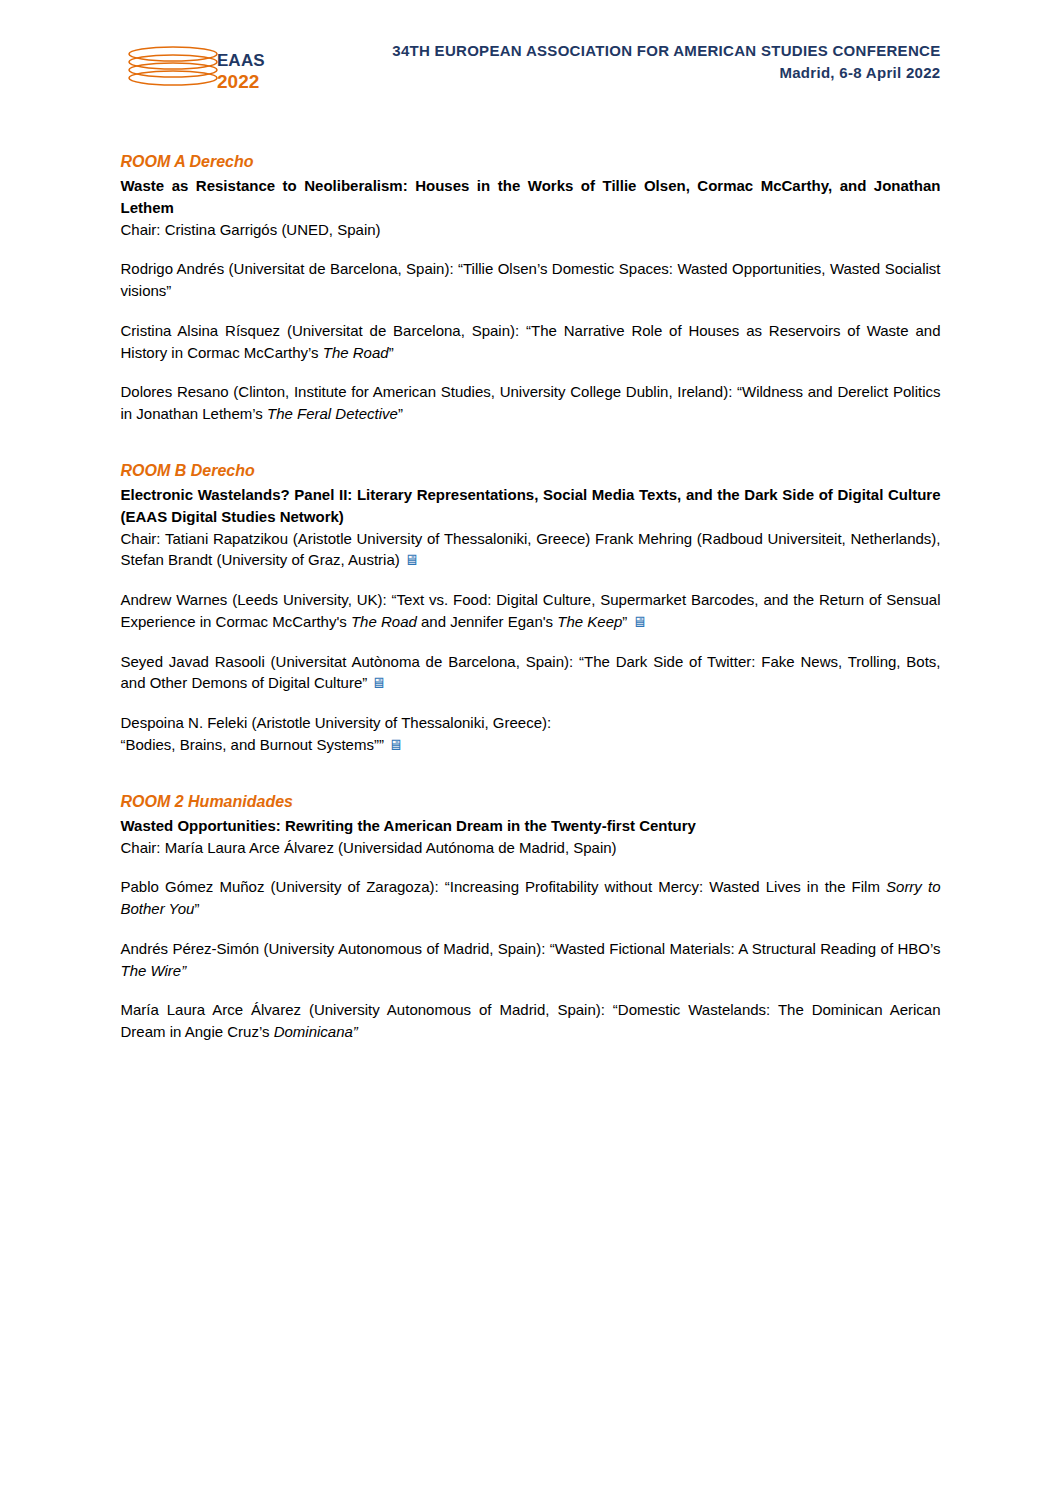EA AS 2022
34TH EUROPEAN ASSOCIATION FOR AMERICAN STUDIES CONFERENCE
Madrid, 6-8 April 2022
ROOM A Derecho
Waste as Resistance to Neoliberalism: Houses in the Works of Tillie Olsen, Cormac McCarthy, and Jonathan Lethem
Chair: Cristina Garrigós (UNED, Spain)
Rodrigo Andrés (Universitat de Barcelona, Spain): “Tillie Olsen’s Domestic Spaces: Wasted Opportunities, Wasted Socialist visions”
Cristina Alsina Rísquez (Universitat de Barcelona, Spain): “The Narrative Role of Houses as Reservoirs of Waste and History in Cormac McCarthy’s The Road”
Dolores Resano (Clinton, Institute for American Studies, University College Dublin, Ireland): “Wildness and Derelict Politics in Jonathan Lethem’s The Feral Detective”
ROOM B Derecho
Electronic Wastelands? Panel II: Literary Representations, Social Media Texts, and the Dark Side of Digital Culture (EAAS Digital Studies Network)
Chair: Tatiani Rapatzikou (Aristotle University of Thessaloniki, Greece) Frank Mehring (Radboud Universiteit, Netherlands), Stefan Brandt (University of Graz, Austria) 🖥
Andrew Warnes (Leeds University, UK): “Text vs. Food: Digital Culture, Supermarket Barcodes, and the Return of Sensual Experience in Cormac McCarthy's The Road and Jennifer Egan's The Keep” 🖥
Seyed Javad Rasooli (Universitat Autònoma de Barcelona, Spain): “The Dark Side of Twitter: Fake News, Trolling, Bots, and Other Demons of Digital Culture” 🖥
Despoina N. Feleki (Aristotle University of Thessaloniki, Greece):
“Bodies, Brains, and Burnout Systems”” 🖥
ROOM 2 Humanidades
Wasted Opportunities: Rewriting the American Dream in the Twenty-first Century
Chair: María Laura Arce Álvarez (Universidad Autónoma de Madrid, Spain)
Pablo Gómez Muñoz (University of Zaragoza): “Increasing Profitability without Mercy: Wasted Lives in the Film Sorry to Bother You”
Andrés Pérez-Simón (University Autonomous of Madrid, Spain): “Wasted Fictional Materials: A Structural Reading of HBO’s The Wire”
María Laura Arce Álvarez (University Autonomous of Madrid, Spain): “Domestic Wastelands: The Dominican Aerican Dream in Angie Cruz’s Dominicana”